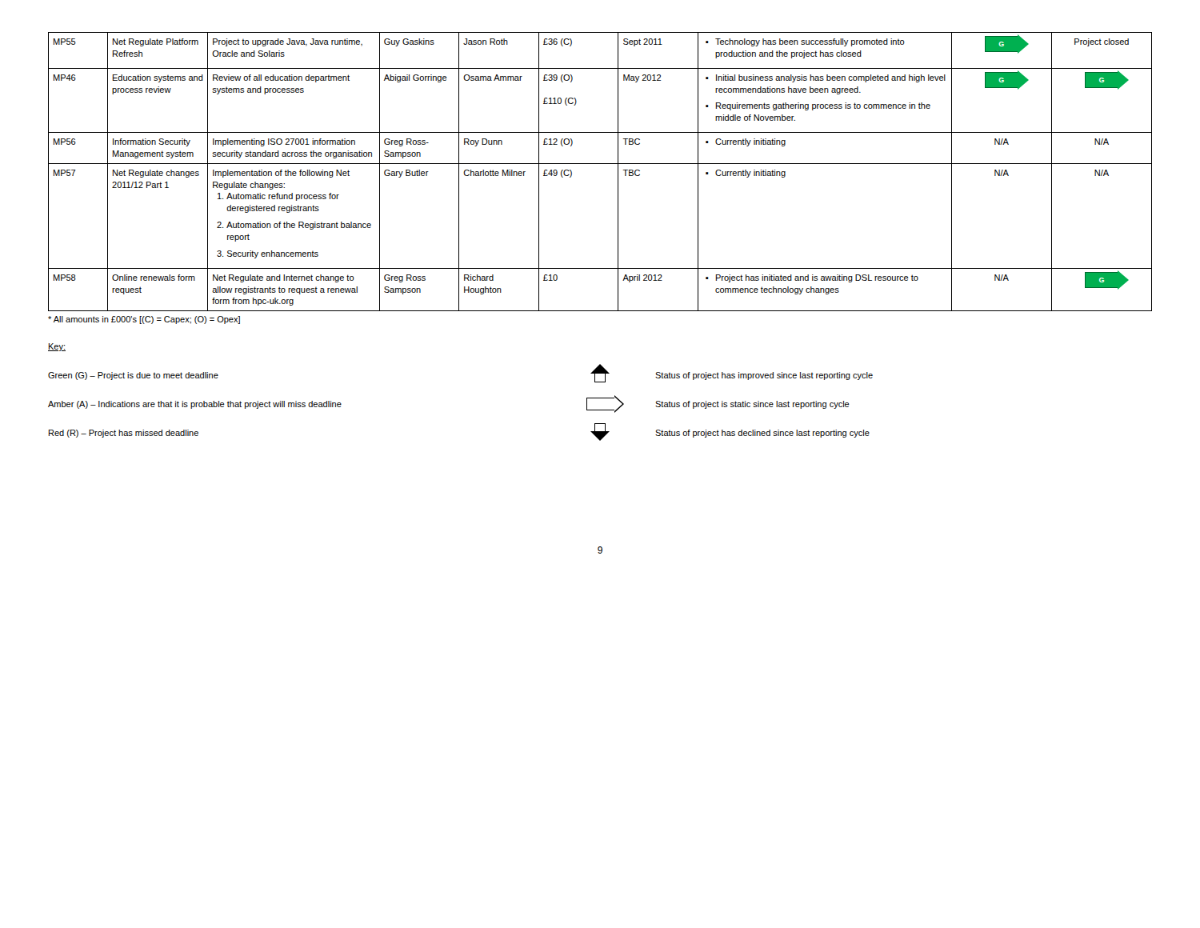| MP55 | Net Regulate Platform Refresh | Project to upgrade Java, Java runtime, Oracle and Solaris | Guy Gaskins | Jason Roth | £36 (C) | Sept 2011 | Technology has been successfully promoted into production and the project has closed | G | Project closed |
| MP46 | Education systems and process review | Review of all education department systems and processes | Abigail Gorringe | Osama Ammar | £39 (O) £110 (C) | May 2012 | Initial business analysis has been completed and high level recommendations have been agreed. Requirements gathering process is to commence in the middle of November. | G | G |
| MP56 | Information Security Management system | Implementing ISO 27001 information security standard across the organisation | Greg Ross-Sampson | Roy Dunn | £12 (O) | TBC | Currently initiating | N/A | N/A |
| MP57 | Net Regulate changes 2011/12 Part 1 | Implementation of the following Net Regulate changes: Automatic refund process for deregistered registrants Automation of the Registrant balance report Security enhancements | Gary Butler | Charlotte Milner | £49 (C) | TBC | Currently initiating | N/A | N/A |
| MP58 | Online renewals form request | Net Regulate and Internet change to allow registrants to request a renewal form from hpc-uk.org | Greg Ross Sampson | Richard Houghton | £10 | April 2012 | Project has initiated and is awaiting DSL resource to commence technology changes | N/A | G |
* All amounts in £000's [(C) = Capex; (O) = Opex]
Key:
| Green (G) – Project is due to meet deadline | | Status of project has improved since last reporting cycle |
| Amber (A) – Indications are that it is probable that project will miss deadline | | Status of project is static since last reporting cycle |
| Red (R) – Project has missed deadline | | Status of project has declined since last reporting cycle |
9